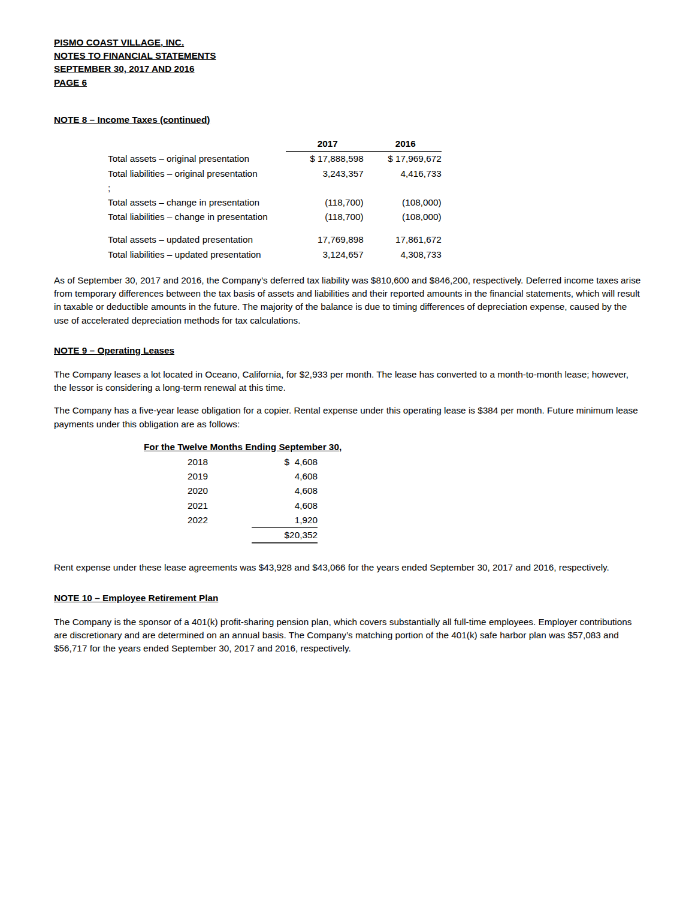PISMO COAST VILLAGE, INC.
NOTES TO FINANCIAL STATEMENTS
SEPTEMBER 30, 2017 AND 2016
PAGE 6
NOTE 8 – Income Taxes (continued)
| | 2017 | 2016 |
| --- | --- | --- |
| Total assets – original presentation | $ 17,888,598 | $ 17,969,672 |
| Total liabilities – original presentation | 3,243,357 | 4,416,733 |
| ; | | |
| Total assets – change in presentation | (118,700) | (108,000) |
| Total liabilities – change in presentation | (118,700) | (108,000) |
| Total assets – updated presentation | 17,769,898 | 17,861,672 |
| Total liabilities – updated presentation | 3,124,657 | 4,308,733 |
As of September 30, 2017 and 2016, the Company’s deferred tax liability was $810,600 and $846,200, respectively. Deferred income taxes arise from temporary differences between the tax basis of assets and liabilities and their reported amounts in the financial statements, which will result in taxable or deductible amounts in the future. The majority of the balance is due to timing differences of depreciation expense, caused by the use of accelerated depreciation methods for tax calculations.
NOTE 9 – Operating Leases
The Company leases a lot located in Oceano, California, for $2,933 per month. The lease has converted to a month-to-month lease; however, the lessor is considering a long-term renewal at this time.
The Company has a five-year lease obligation for a copier. Rental expense under this operating lease is $384 per month. Future minimum lease payments under this obligation are as follows:
For the Twelve Months Ending September 30,
| 2018 | $ 4,608 |
| 2019 | 4,608 |
| 2020 | 4,608 |
| 2021 | 4,608 |
| 2022 | 1,920 |
| | $20,352 |
Rent expense under these lease agreements was $43,928 and $43,066 for the years ended September 30, 2017 and 2016, respectively.
NOTE 10 – Employee Retirement Plan
The Company is the sponsor of a 401(k) profit-sharing pension plan, which covers substantially all full-time employees. Employer contributions are discretionary and are determined on an annual basis. The Company’s matching portion of the 401(k) safe harbor plan was $57,083 and $56,717 for the years ended September 30, 2017 and 2016, respectively.